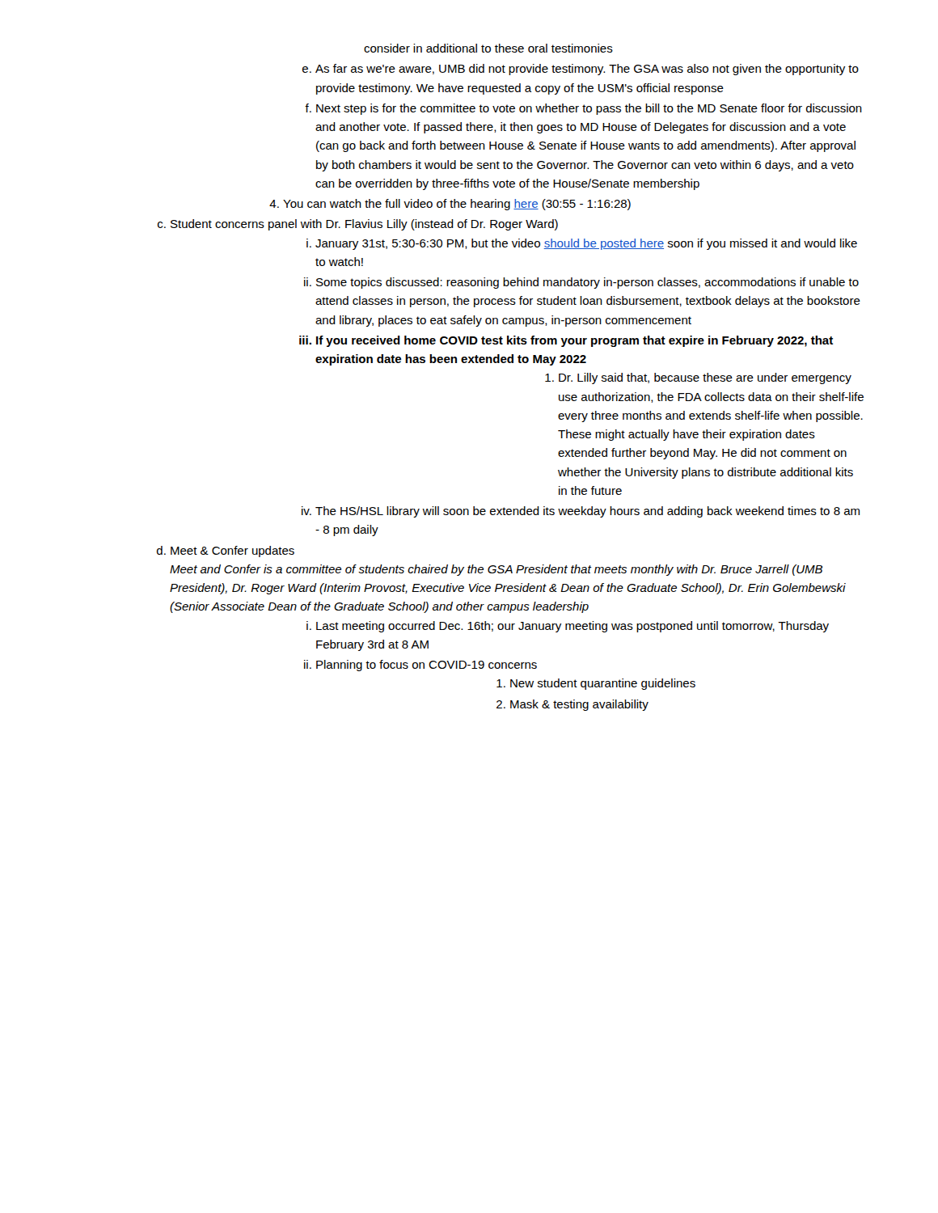consider in additional to these oral testimonies
As far as we're aware, UMB did not provide testimony. The GSA was also not given the opportunity to provide testimony. We have requested a copy of the USM's official response
Next step is for the committee to vote on whether to pass the bill to the MD Senate floor for discussion and another vote. If passed there, it then goes to MD House of Delegates for discussion and a vote (can go back and forth between House & Senate if House wants to add amendments). After approval by both chambers it would be sent to the Governor. The Governor can veto within 6 days, and a veto can be overridden by three-fifths vote of the House/Senate membership
You can watch the full video of the hearing here (30:55 - 1:16:28)
Student concerns panel with Dr. Flavius Lilly (instead of Dr. Roger Ward)
January 31st, 5:30-6:30 PM, but the video should be posted here soon if you missed it and would like to watch!
Some topics discussed: reasoning behind mandatory in-person classes, accommodations if unable to attend classes in person, the process for student loan disbursement, textbook delays at the bookstore and library, places to eat safely on campus, in-person commencement
If you received home COVID test kits from your program that expire in February 2022, that expiration date has been extended to May 2022
Dr. Lilly said that, because these are under emergency use authorization, the FDA collects data on their shelf-life every three months and extends shelf-life when possible. These might actually have their expiration dates extended further beyond May. He did not comment on whether the University plans to distribute additional kits in the future
The HS/HSL library will soon be extended its weekday hours and adding back weekend times to 8 am - 8 pm daily
Meet & Confer updates
Meet and Confer is a committee of students chaired by the GSA President that meets monthly with Dr. Bruce Jarrell (UMB President), Dr. Roger Ward (Interim Provost, Executive Vice President & Dean of the Graduate School), Dr. Erin Golembewski (Senior Associate Dean of the Graduate School) and other campus leadership
Last meeting occurred Dec. 16th; our January meeting was postponed until tomorrow, Thursday February 3rd at 8 AM
Planning to focus on COVID-19 concerns
New student quarantine guidelines
Mask & testing availability